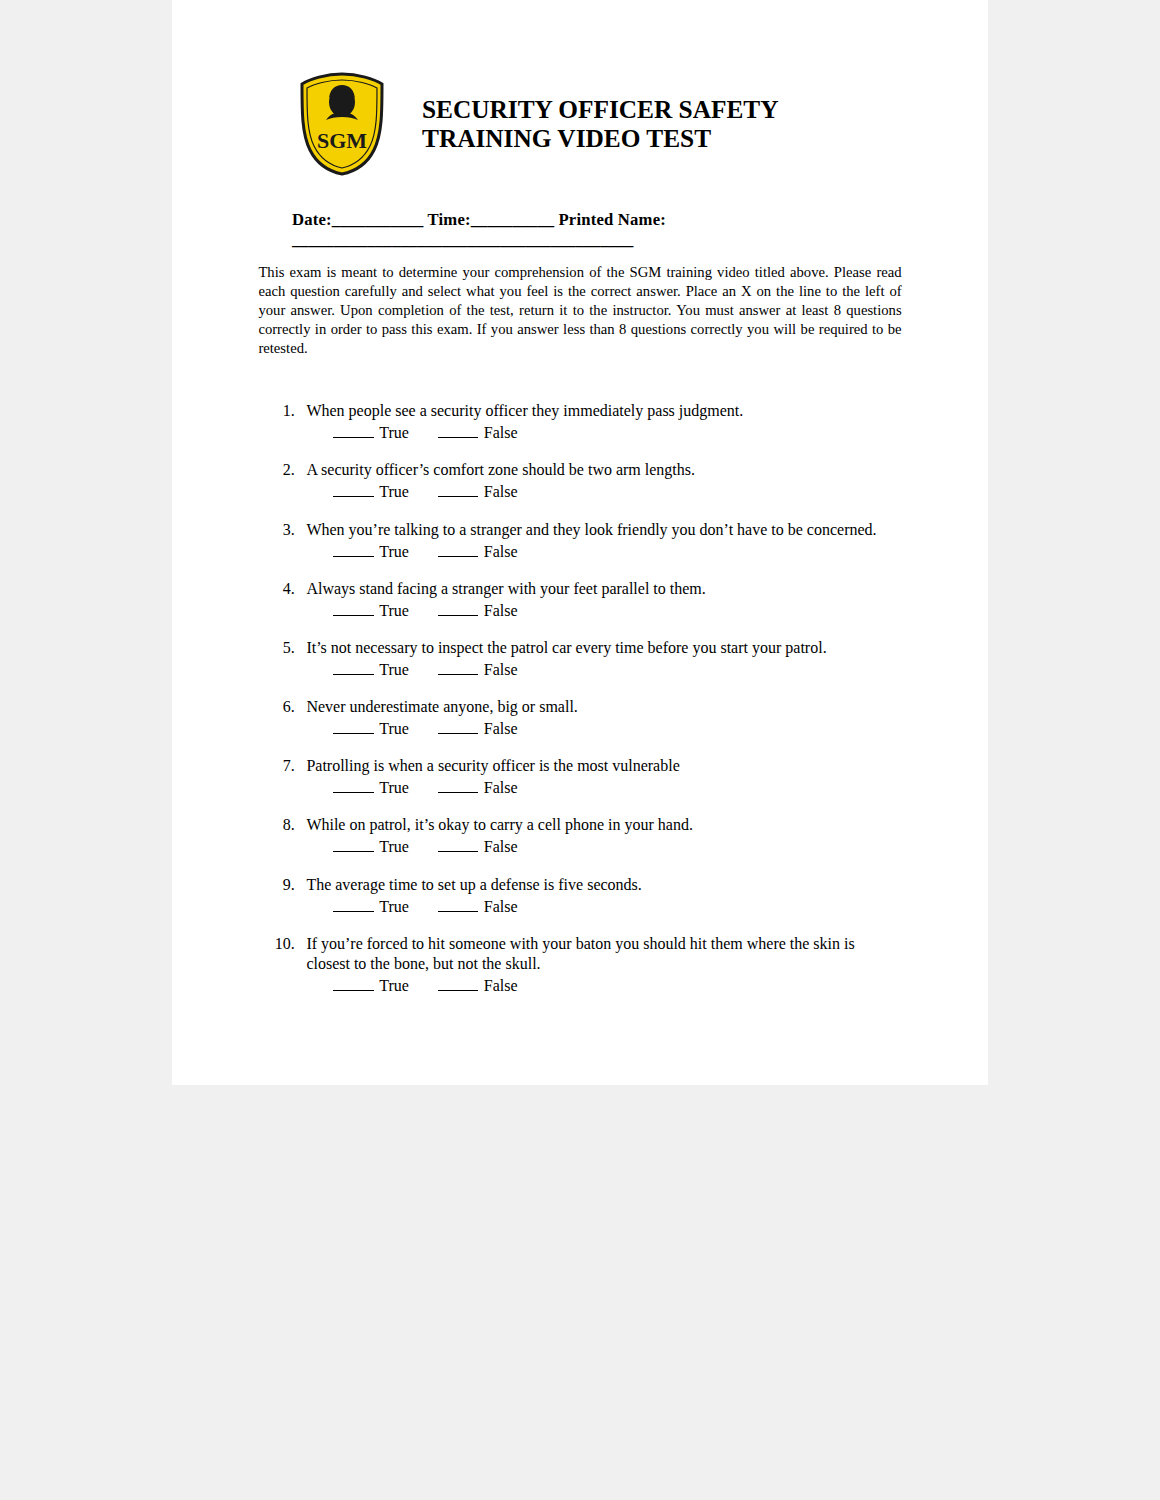SGM
SECURITY OFFICER SAFETY TRAINING VIDEO TEST
Date:___________ Time:__________ Printed Name: _________________________________________
This exam is meant to determine your comprehension of the SGM training video titled above. Please read each question carefully and select what you feel is the correct answer. Place an X on the line to the left of your answer. Upon completion of the test, return it to the instructor. You must answer at least 8 questions correctly in order to pass this exam. If you answer less than 8 questions correctly you will be required to be retested.
When people see a security officer they immediately pass judgment.
True False
A security officer’s comfort zone should be two arm lengths.
True False
When you’re talking to a stranger and they look friendly you don’t have to be concerned.
True False
Always stand facing a stranger with your feet parallel to them.
True False
It’s not necessary to inspect the patrol car every time before you start your patrol.
True False
Never underestimate anyone, big or small.
True False
Patrolling is when a security officer is the most vulnerable
True False
While on patrol, it’s okay to carry a cell phone in your hand.
True False
The average time to set up a defense is five seconds.
True False
If you’re forced to hit someone with your baton you should hit them where the skin is closest to the bone, but not the skull.
True False